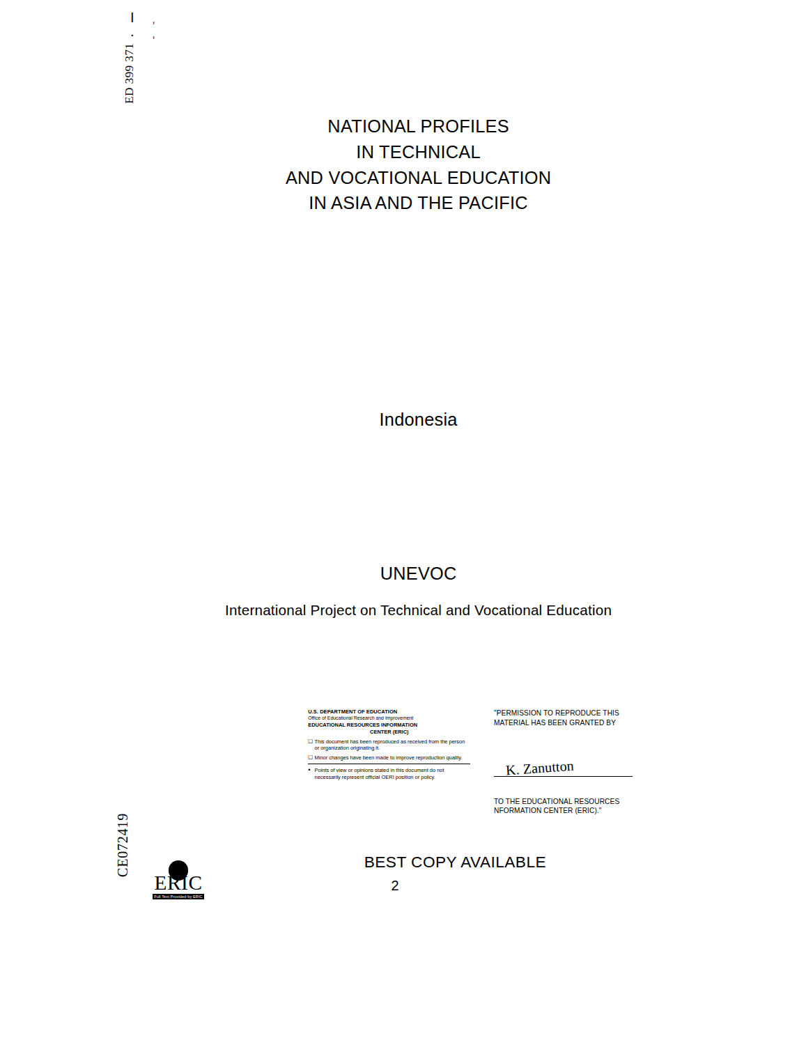| , . ,
ED 399 371
CE072419
NATIONAL PROFILES
IN TECHNICAL
AND VOCATIONAL EDUCATION
IN ASIA AND THE PACIFIC
Indonesia
UNEVOC
International Project on Technical and Vocational Education
U.S. DEPARTMENT OF EDUCATION
Office of Educational Research and Improvement
EDUCATIONAL RESOURCES INFORMATION CENTER (ERIC)
☐This document has been reproduced as received from the person or organization originating it.
☐Minor changes have been made to improve reproduction quality.
•Points of view or opinions stated in this document do not necessarily represent official OERI position or policy.
"PERMISSION TO REPRODUCE THIS
MATERIAL HAS BEEN GRANTED BY
K. Zanutton
TO THE EDUCATIONAL RESOURCES
NFORMATION CENTER (ERIC)."
BEST COPY AVAILABLE
ERIC
Full Text Provided by ERIC
2